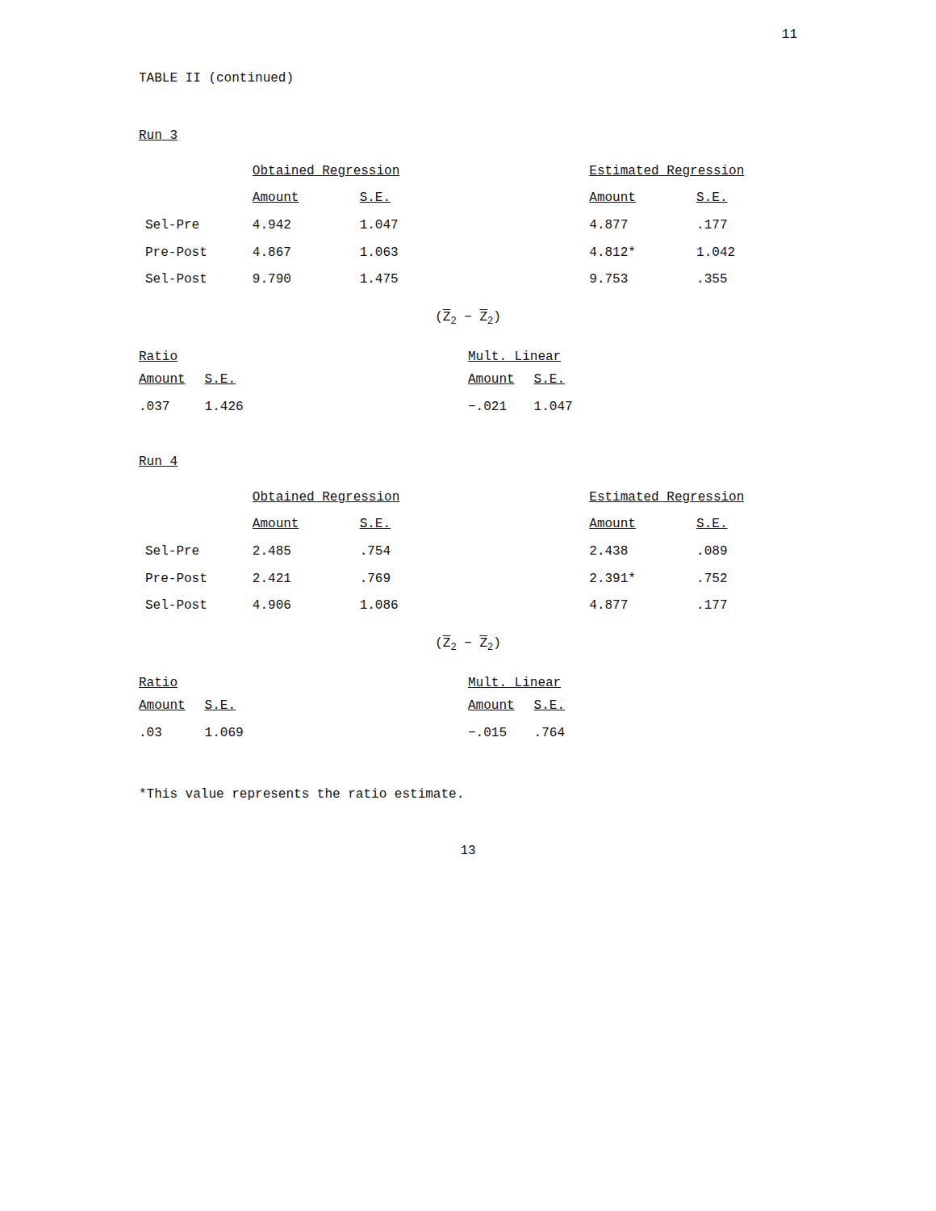11
TABLE II (continued)
Run 3
| | Obtained Regression | | Estimated Regression |
| --- | --- | --- | --- |
| | Amount | S.E. | | Amount | S.E. |
| Sel-Pre | 4.942 | 1.047 | | 4.877 | .177 |
| Pre-Post | 4.867 | 1.063 | | 4.812* | 1.042 |
| Sel-Post | 9.790 | 1.475 | | 9.753 | .355 |
(Z2 − Z2)
| Ratio / Amount / S.E. / / --- / --- / / .037 / 1.426 / | Mult. Linear / Amount / S.E. / / --- / --- / / −.021 / 1.047 / |
Run 4
| | Obtained Regression | | Estimated Regression |
| --- | --- | --- | --- |
| | Amount | S.E. | | Amount | S.E. |
| Sel-Pre | 2.485 | .754 | | 2.438 | .089 |
| Pre-Post | 2.421 | .769 | | 2.391* | .752 |
| Sel-Post | 4.906 | 1.086 | | 4.877 | .177 |
(Z2 − Z2)
| Ratio / Amount / S.E. / / --- / --- / / .03 / 1.069 / | Mult. Linear / Amount / S.E. / / --- / --- / / −.015 / .764 / |
*This value represents the ratio estimate.
13